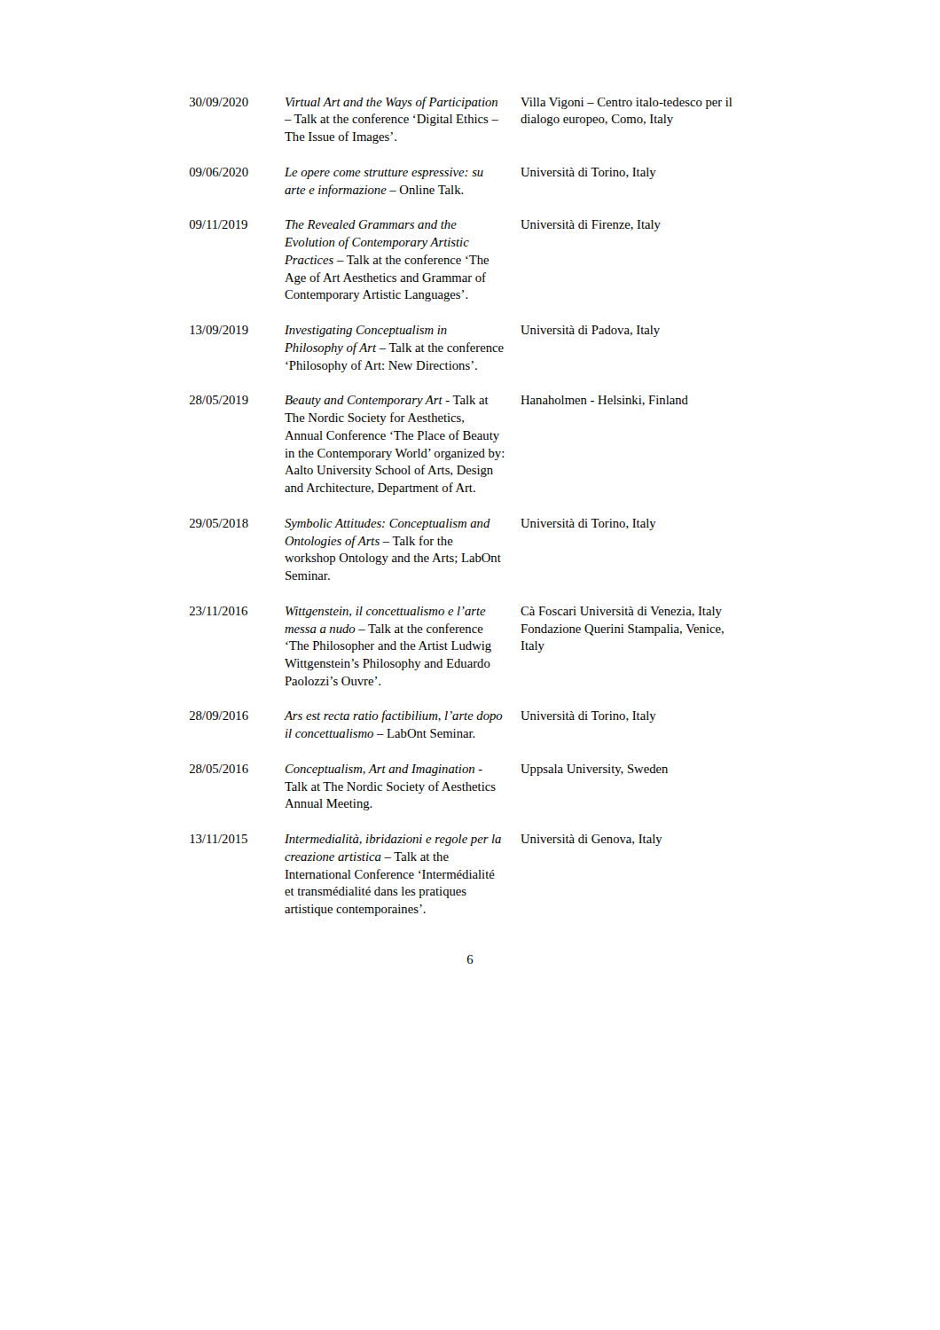| 30/09/2020 | Virtual Art and the Ways of Participation – Talk at the conference ‘Digital Ethics – The Issue of Images’. | Villa Vigoni – Centro italo-tedesco per il dialogo europeo, Como, Italy |
| 09/06/2020 | Le opere come strutture espressive: su arte e informazione – Online Talk. | Università di Torino, Italy |
| 09/11/2019 | The Revealed Grammars and the Evolution of Contemporary Artistic Practices – Talk at the conference ‘The Age of Art Aesthetics and Grammar of Contemporary Artistic Languages’. | Università di Firenze, Italy |
| 13/09/2019 | Investigating Conceptualism in Philosophy of Art – Talk at the conference ‘Philosophy of Art: New Directions’. | Università di Padova, Italy |
| 28/05/2019 | Beauty and Contemporary Art - Talk at The Nordic Society for Aesthetics, Annual Conference ‘The Place of Beauty in the Contemporary World’ organized by: Aalto University School of Arts, Design and Architecture, Department of Art. | Hanaholmen - Helsinki, Finland |
| 29/05/2018 | Symbolic Attitudes: Conceptualism and Ontologies of Arts – Talk for the workshop Ontology and the Arts; LabOnt Seminar. | Università di Torino, Italy |
| 23/11/2016 | Wittgenstein, il concettualismo e l’arte messa a nudo – Talk at the conference ‘The Philosopher and the Artist Ludwig Wittgenstein’s Philosophy and Eduardo Paolozzi’s Ouvre’. | Cà Foscari Università di Venezia, Italy Fondazione Querini Stampalia, Venice, Italy |
| 28/09/2016 | Ars est recta ratio factibilium, l’arte dopo il concettualismo – LabOnt Seminar. | Università di Torino, Italy |
| 28/05/2016 | Conceptualism, Art and Imagination - Talk at The Nordic Society of Aesthetics Annual Meeting. | Uppsala University, Sweden |
| 13/11/2015 | Intermedialità, ibridazioni e regole per la creazione artistica – Talk at the International Conference ‘Intermédialité et transmédialité dans les pratiques artistique contemporaines’. | Università di Genova, Italy |
6